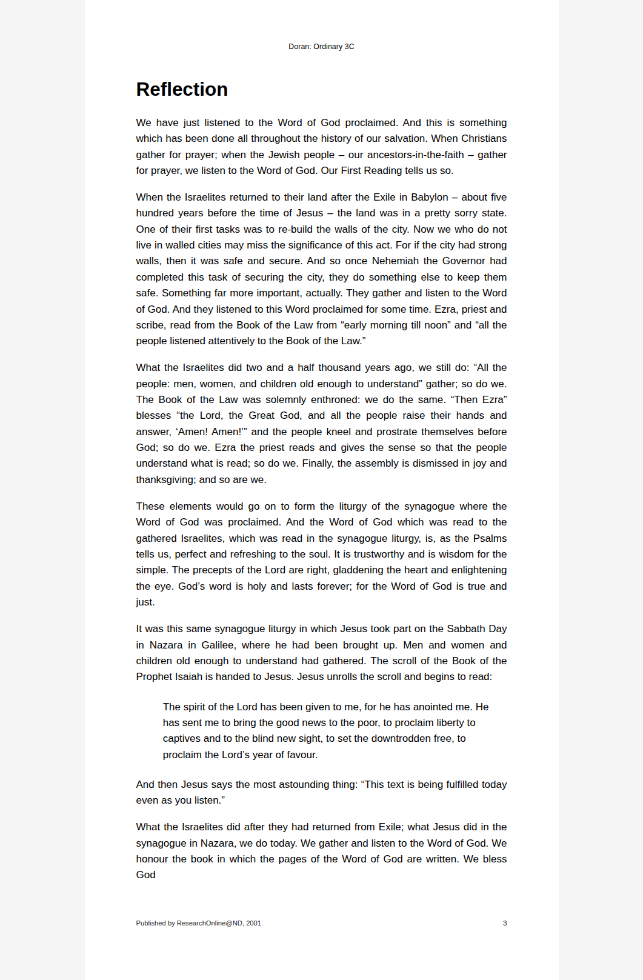Doran: Ordinary 3C
Reflection
We have just listened to the Word of God proclaimed. And this is something which has been done all throughout the history of our salvation. When Christians gather for prayer; when the Jewish people – our ancestors-in-the-faith – gather for prayer, we listen to the Word of God. Our First Reading tells us so.
When the Israelites returned to their land after the Exile in Babylon – about five hundred years before the time of Jesus – the land was in a pretty sorry state. One of their first tasks was to re-build the walls of the city. Now we who do not live in walled cities may miss the significance of this act. For if the city had strong walls, then it was safe and secure. And so once Nehemiah the Governor had completed this task of securing the city, they do something else to keep them safe. Something far more important, actually. They gather and listen to the Word of God. And they listened to this Word proclaimed for some time. Ezra, priest and scribe, read from the Book of the Law from “early morning till noon” and “all the people listened attentively to the Book of the Law.”
What the Israelites did two and a half thousand years ago, we still do: “All the people: men, women, and children old enough to understand” gather; so do we. The Book of the Law was solemnly enthroned: we do the same. “Then Ezra” blesses “the Lord, the Great God, and all the people raise their hands and answer, ‘Amen! Amen!’” and the people kneel and prostrate themselves before God; so do we. Ezra the priest reads and gives the sense so that the people understand what is read; so do we. Finally, the assembly is dismissed in joy and thanksgiving; and so are we.
These elements would go on to form the liturgy of the synagogue where the Word of God was proclaimed. And the Word of God which was read to the gathered Israelites, which was read in the synagogue liturgy, is, as the Psalms tells us, perfect and refreshing to the soul. It is trustworthy and is wisdom for the simple. The precepts of the Lord are right, gladdening the heart and enlightening the eye. God’s word is holy and lasts forever; for the Word of God is true and just.
It was this same synagogue liturgy in which Jesus took part on the Sabbath Day in Nazara in Galilee, where he had been brought up. Men and women and children old enough to understand had gathered. The scroll of the Book of the Prophet Isaiah is handed to Jesus. Jesus unrolls the scroll and begins to read:
The spirit of the Lord has been given to me, for he has anointed me. He has sent me to bring the good news to the poor, to proclaim liberty to captives and to the blind new sight, to set the downtrodden free, to proclaim the Lord’s year of favour.
And then Jesus says the most astounding thing: “This text is being fulfilled today even as you listen.”
What the Israelites did after they had returned from Exile; what Jesus did in the synagogue in Nazara, we do today. We gather and listen to the Word of God. We honour the book in which the pages of the Word of God are written. We bless God
Published by ResearchOnline@ND, 2001 3